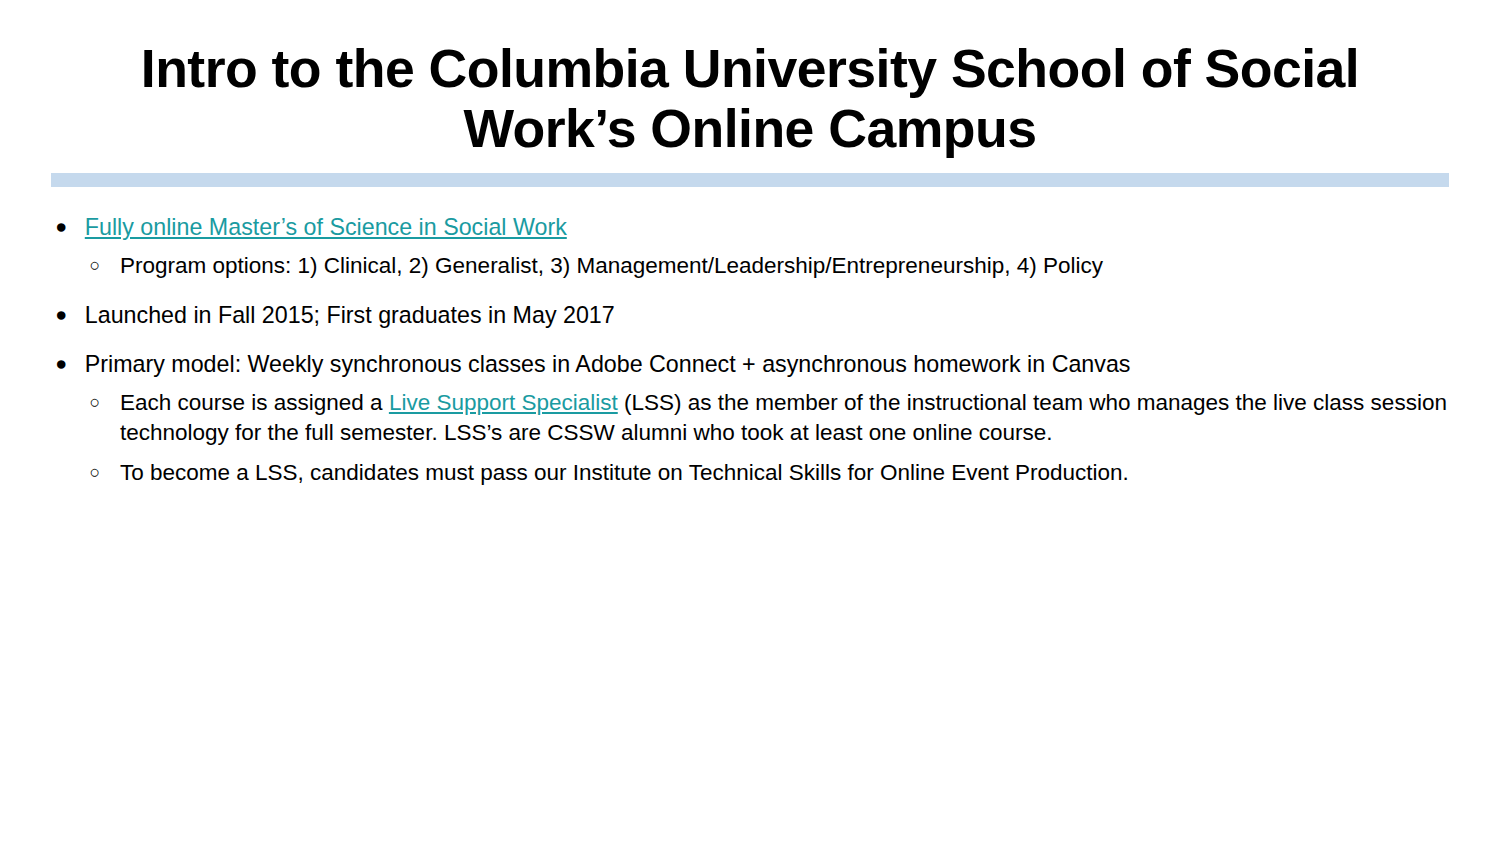Intro to the Columbia University School of Social Work’s Online Campus
Fully online Master’s of Science in Social Work
Program options: 1) Clinical, 2) Generalist, 3) Management/Leadership/Entrepreneurship, 4) Policy
Launched in Fall 2015; First graduates in May 2017
Primary model: Weekly synchronous classes in Adobe Connect + asynchronous homework in Canvas
Each course is assigned a Live Support Specialist (LSS) as the member of the instructional team who manages the live class session technology for the full semester. LSS’s are CSSW alumni who took at least one online course.
To become a LSS, candidates must pass our Institute on Technical Skills for Online Event Production.